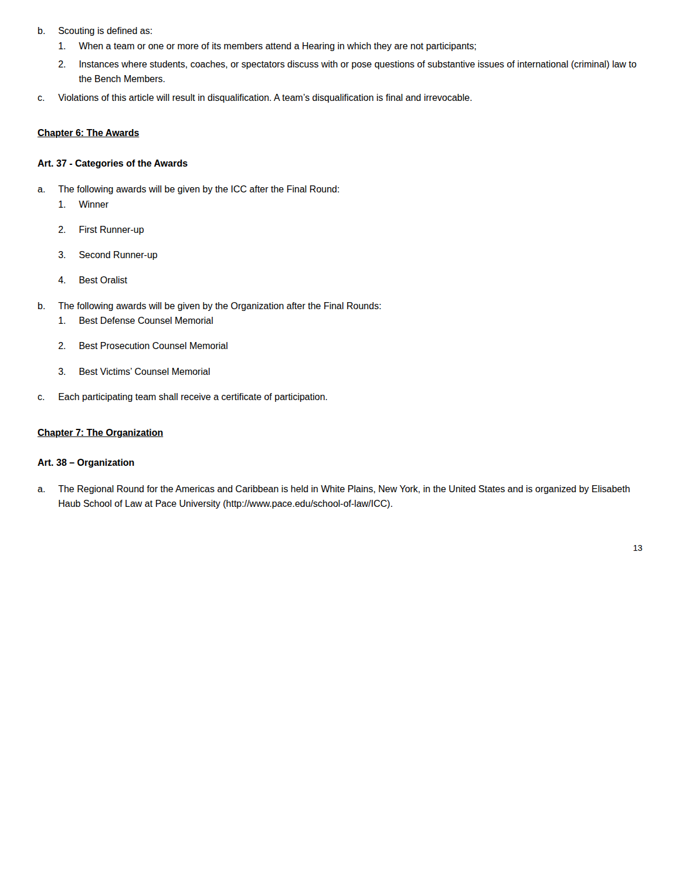b. Scouting is defined as:
1. When a team or one or more of its members attend a Hearing in which they are not participants;
2. Instances where students, coaches, or spectators discuss with or pose questions of substantive issues of international (criminal) law to the Bench Members.
c. Violations of this article will result in disqualification. A team’s disqualification is final and irrevocable.
Chapter 6: The Awards
Art. 37 - Categories of the Awards
a. The following awards will be given by the ICC after the Final Round:
1. Winner
2. First Runner-up
3. Second Runner-up
4. Best Oralist
b. The following awards will be given by the Organization after the Final Rounds:
1. Best Defense Counsel Memorial
2. Best Prosecution Counsel Memorial
3. Best Victims’ Counsel Memorial
c. Each participating team shall receive a certificate of participation.
Chapter 7: The Organization
Art. 38 – Organization
a. The Regional Round for the Americas and Caribbean is held in White Plains, New York, in the United States and is organized by Elisabeth Haub School of Law at Pace University (http://www.pace.edu/school-of-law/ICC).
13